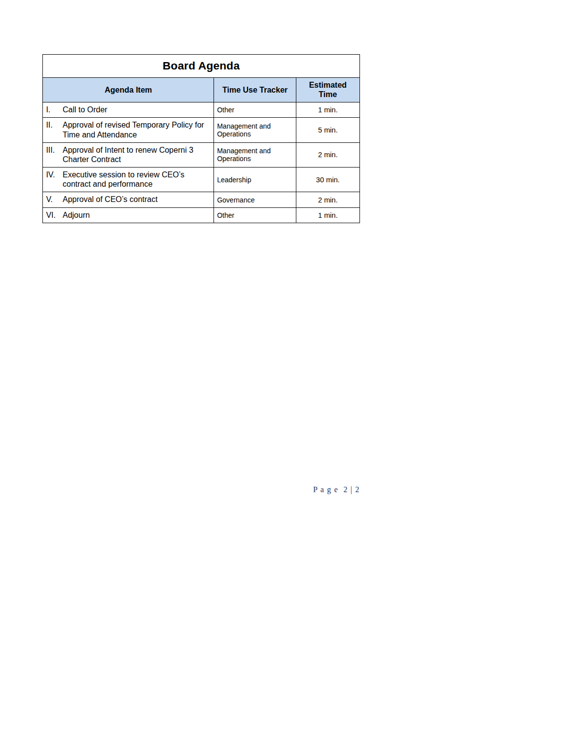| Board Agenda |
| Agenda Item | Time Use Tracker | Estimated Time |
| I. Call to Order | Other | 1 min. |
| II. Approval of revised Temporary Policy for Time and Attendance | Management and Operations | 5 min. |
| III. Approval of Intent to renew Coperni 3 Charter Contract | Management and Operations | 2 min. |
| IV. Executive session to review CEO’s contract and performance | Leadership | 30 min. |
| V. Approval of CEO’s contract | Governance | 2 min. |
| VI. Adjourn | Other | 1 min. |
P a g e 2 | 2